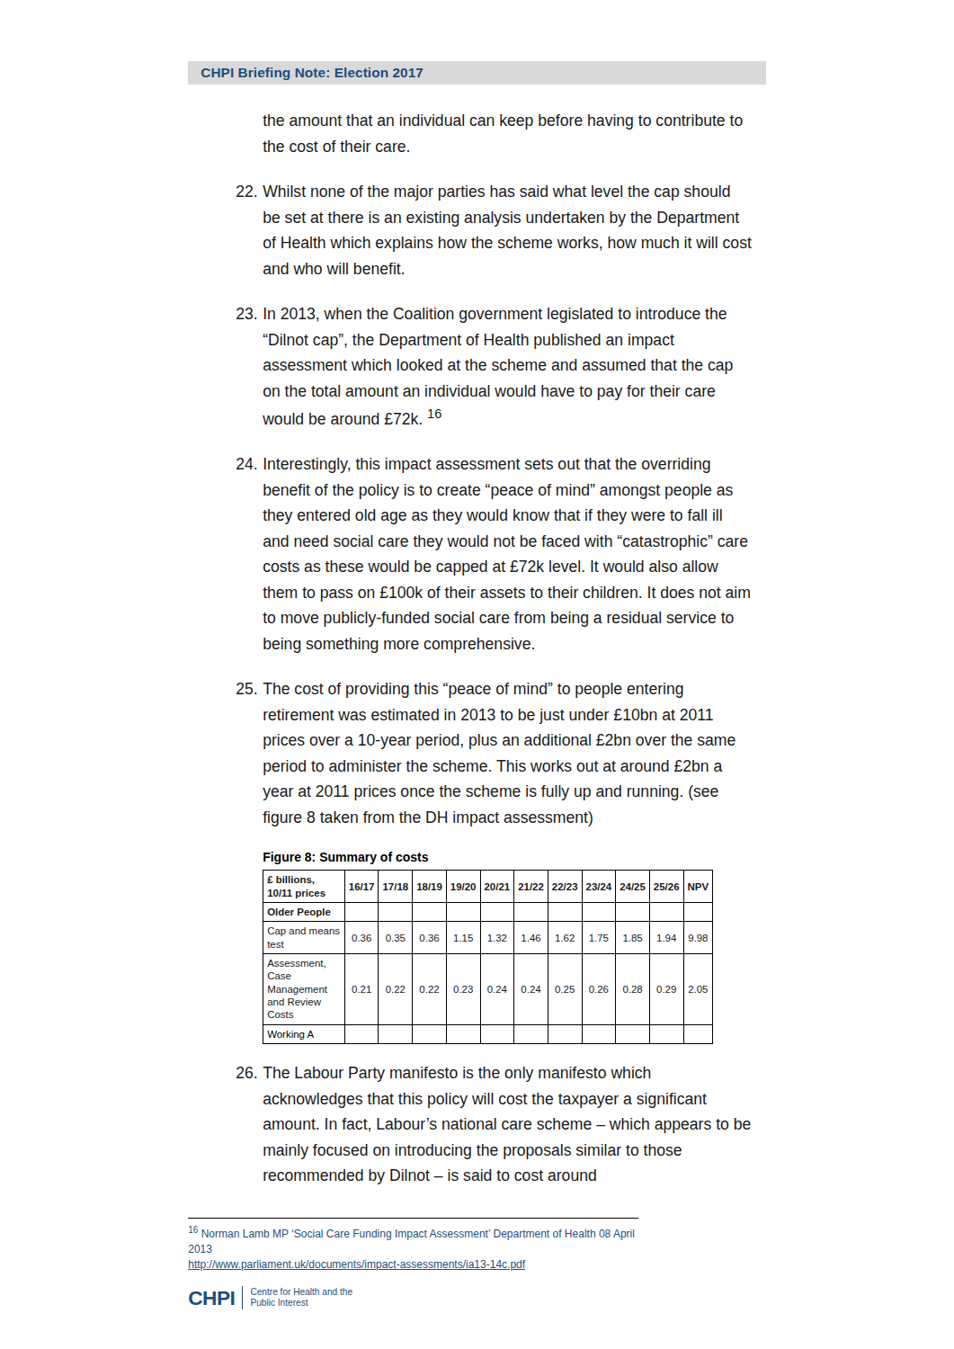CHPI Briefing Note: Election 2017
the amount that an individual can keep before having to contribute to the cost of their care.
22. Whilst none of the major parties has said what level the cap should be set at there is an existing analysis undertaken by the Department of Health which explains how the scheme works, how much it will cost and who will benefit.
23. In 2013, when the Coalition government legislated to introduce the “Dilnot cap”, the Department of Health published an impact assessment which looked at the scheme and assumed that the cap on the total amount an individual would have to pay for their care would be around £72k. 16
24. Interestingly, this impact assessment sets out that the overriding benefit of the policy is to create “peace of mind” amongst people as they entered old age as they would know that if they were to fall ill and need social care they would not be faced with “catastrophic” care costs as these would be capped at £72k level. It would also allow them to pass on £100k of their assets to their children. It does not aim to move publicly-funded social care from being a residual service to being something more comprehensive.
25. The cost of providing this “peace of mind” to people entering retirement was estimated in 2013 to be just under £10bn at 2011 prices over a 10-year period, plus an additional £2bn over the same period to administer the scheme. This works out at around £2bn a year at 2011 prices once the scheme is fully up and running. (see figure 8 taken from the DH impact assessment)
Figure 8: Summary of costs
| £ billions, 10/11 prices | 16/17 | 17/18 | 18/19 | 19/20 | 20/21 | 21/22 | 22/23 | 23/24 | 24/25 | 25/26 | NPV |
| --- | --- | --- | --- | --- | --- | --- | --- | --- | --- | --- | --- |
| Older People | | | | | | | | | | | |
| Cap and means test | 0.36 | 0.35 | 0.36 | 1.15 | 1.32 | 1.46 | 1.62 | 1.75 | 1.85 | 1.94 | 9.98 |
| Assessment, Case Management and Review Costs | 0.21 | 0.22 | 0.22 | 0.23 | 0.24 | 0.24 | 0.25 | 0.26 | 0.28 | 0.29 | 2.05 |
| Working A | | | | | | | | | | | |
26. The Labour Party manifesto is the only manifesto which acknowledges that this policy will cost the taxpayer a significant amount. In fact, Labour’s national care scheme – which appears to be mainly focused on introducing the proposals similar to those recommended by Dilnot – is said to cost around
16 Norman Lamb MP ‘Social Care Funding Impact Assessment’ Department of Health 08 April 2013
http://www.parliament.uk/documents/impact-assessments/ia13-14c.pdf
CHPI Centre for Health and the
Public Interest